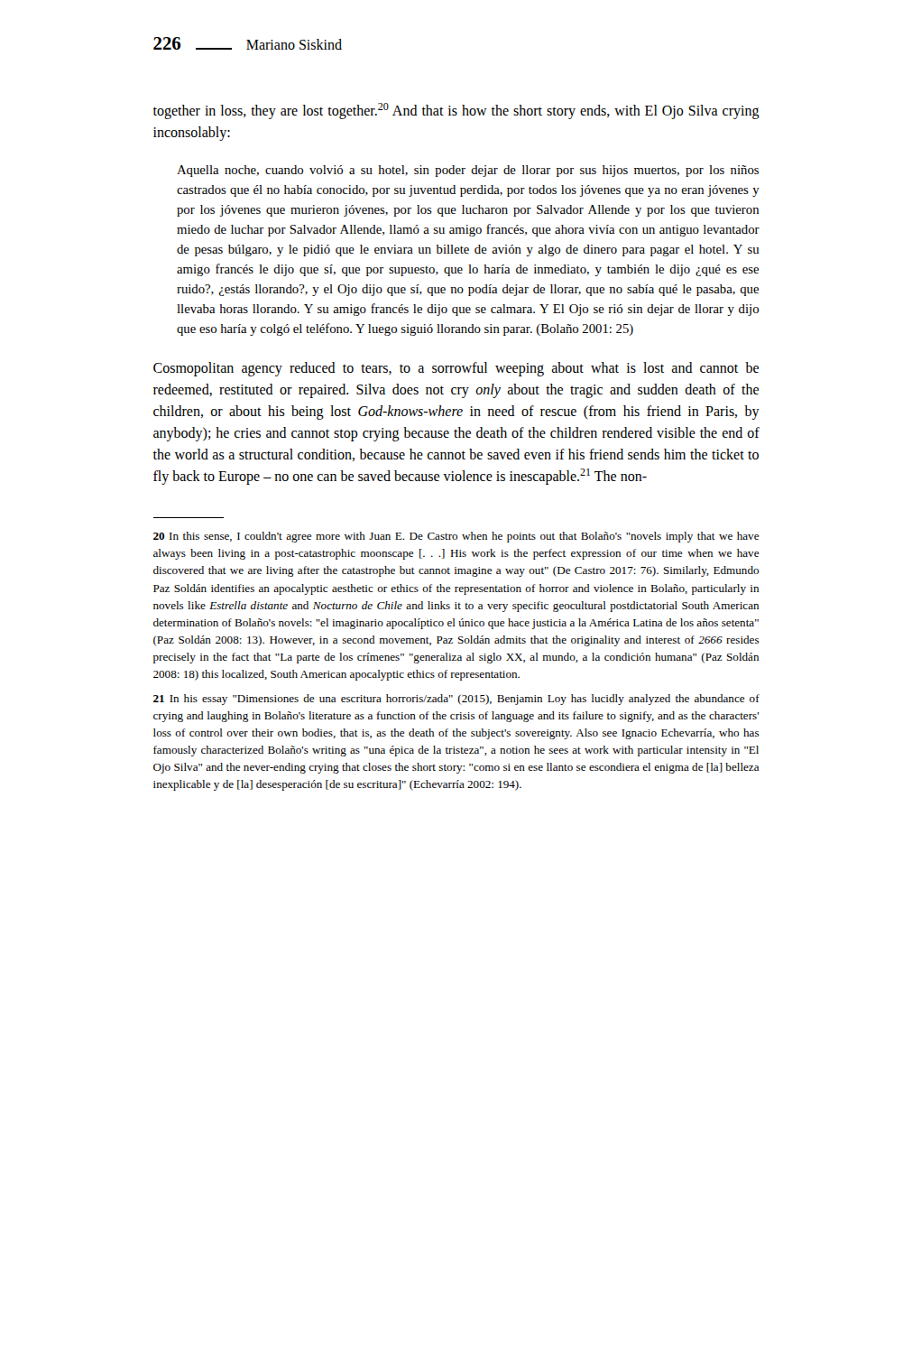226 Mariano Siskind
together in loss, they are lost together.20 And that is how the short story ends, with El Ojo Silva crying inconsolably:
Aquella noche, cuando volvió a su hotel, sin poder dejar de llorar por sus hijos muertos, por los niños castrados que él no había conocido, por su juventud perdida, por todos los jóvenes que ya no eran jóvenes y por los jóvenes que murieron jóvenes, por los que lucharon por Salvador Allende y por los que tuvieron miedo de luchar por Salvador Allende, llamó a su amigo francés, que ahora vivía con un antiguo levantador de pesas búlgaro, y le pidió que le enviara un billete de avión y algo de dinero para pagar el hotel. Y su amigo francés le dijo que sí, que por supuesto, que lo haría de inmediato, y también le dijo ¿qué es ese ruido?, ¿estás llorando?, y el Ojo dijo que sí, que no podía dejar de llorar, que no sabía qué le pasaba, que llevaba horas llorando. Y su amigo francés le dijo que se calmara. Y El Ojo se rió sin dejar de llorar y dijo que eso haría y colgó el teléfono. Y luego siguió llorando sin parar. (Bolaño 2001: 25)
Cosmopolitan agency reduced to tears, to a sorrowful weeping about what is lost and cannot be redeemed, restituted or repaired. Silva does not cry only about the tragic and sudden death of the children, or about his being lost God-knows-where in need of rescue (from his friend in Paris, by anybody); he cries and cannot stop crying because the death of the children rendered visible the end of the world as a structural condition, because he cannot be saved even if his friend sends him the ticket to fly back to Europe – no one can be saved because violence is inescapable.21 The non-
20 In this sense, I couldn't agree more with Juan E. De Castro when he points out that Bolaño's "novels imply that we have always been living in a post-catastrophic moonscape [. . .] His work is the perfect expression of our time when we have discovered that we are living after the catastrophe but cannot imagine a way out" (De Castro 2017: 76). Similarly, Edmundo Paz Soldán identifies an apocalyptic aesthetic or ethics of the representation of horror and violence in Bolaño, particularly in novels like Estrella distante and Nocturno de Chile and links it to a very specific geocultural postdictatorial South American determination of Bolaño's novels: "el imaginario apocalíptico el único que hace justicia a la América Latina de los años setenta" (Paz Soldán 2008: 13). However, in a second movement, Paz Soldán admits that the originality and interest of 2666 resides precisely in the fact that "La parte de los crímenes" "generaliza al siglo XX, al mundo, a la condición humana" (Paz Soldán 2008: 18) this localized, South American apocalyptic ethics of representation.
21 In his essay "Dimensiones de una escritura horroris/zada" (2015), Benjamin Loy has lucidly analyzed the abundance of crying and laughing in Bolaño's literature as a function of the crisis of language and its failure to signify, and as the characters' loss of control over their own bodies, that is, as the death of the subject's sovereignty. Also see Ignacio Echevarría, who has famously characterized Bolaño's writing as "una épica de la tristeza", a notion he sees at work with particular intensity in "El Ojo Silva" and the never-ending crying that closes the short story: "como si en ese llanto se escondiera el enigma de [la] belleza inexplicable y de [la] desesperación [de su escritura]" (Echevarría 2002: 194).